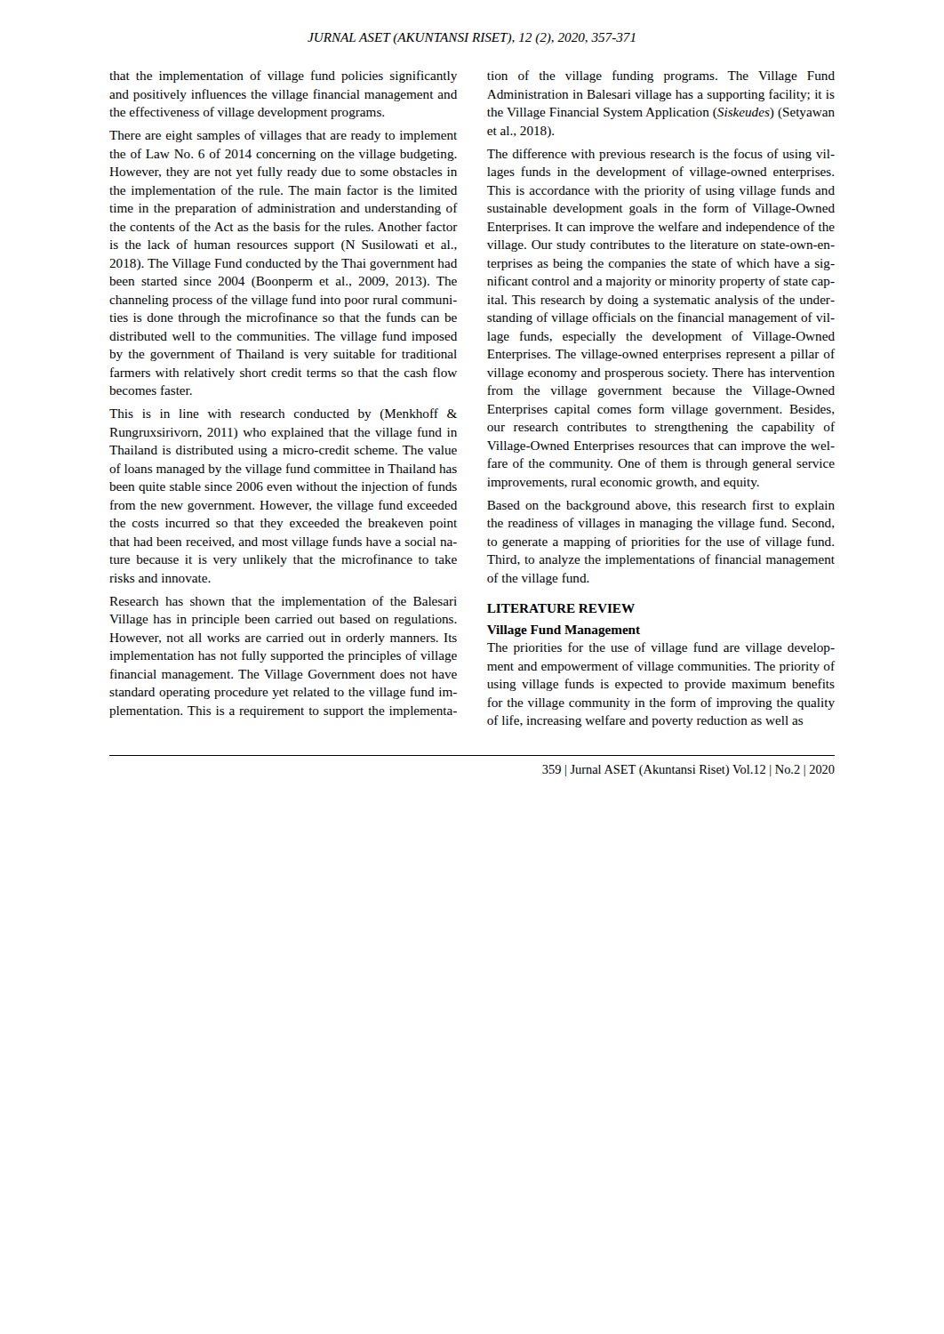JURNAL ASET (AKUNTANSI RISET), 12 (2), 2020, 357-371
that the implementation of village fund policies significantly and positively influences the village financial management and the effectiveness of village development programs.
There are eight samples of villages that are ready to implement the of Law No. 6 of 2014 concerning on the village budgeting. However, they are not yet fully ready due to some obstacles in the implementation of the rule. The main factor is the limited time in the preparation of administration and understanding of the contents of the Act as the basis for the rules. Another factor is the lack of human resources support (N Susilowati et al., 2018). The Village Fund conducted by the Thai government had been started since 2004 (Boonperm et al., 2009, 2013). The channeling process of the village fund into poor rural communities is done through the microfinance so that the funds can be distributed well to the communities. The village fund imposed by the government of Thailand is very suitable for traditional farmers with relatively short credit terms so that the cash flow becomes faster.
This is in line with research conducted by (Menkhoff & Rungruxsirivorn, 2011) who explained that the village fund in Thailand is distributed using a micro-credit scheme. The value of loans managed by the village fund committee in Thailand has been quite stable since 2006 even without the injection of funds from the new government. However, the village fund exceeded the costs incurred so that they exceeded the breakeven point that had been received, and most village funds have a social nature because it is very unlikely that the microfinance to take risks and innovate.
Research has shown that the implementation of the Balesari Village has in principle been carried out based on regulations. However, not all works are carried out in orderly manners. Its implementation has not fully supported the principles of village financial management. The Village Government does not have standard operating procedure yet related to the village fund implementation. This is a requirement to support the implementation of the village funding programs. The Village Fund Administration in Balesari village has a supporting facility; it is the Village Financial System Application (Siskeudes) (Setyawan et al., 2018).
The difference with previous research is the focus of using villages funds in the development of village-owned enterprises. This is accordance with the priority of using village funds and sustainable development goals in the form of Village-Owned Enterprises. It can improve the welfare and independence of the village. Our study contributes to the literature on state-own-enterprises as being the companies the state of which have a significant control and a majority or minority property of state capital. This research by doing a systematic analysis of the understanding of village officials on the financial management of village funds, especially the development of Village-Owned Enterprises. The village-owned enterprises represent a pillar of village economy and prosperous society. There has intervention from the village government because the Village-Owned Enterprises capital comes form village government. Besides, our research contributes to strengthening the capability of Village-Owned Enterprises resources that can improve the welfare of the community. One of them is through general service improvements, rural economic growth, and equity.
Based on the background above, this research first to explain the readiness of villages in managing the village fund. Second, to generate a mapping of priorities for the use of village fund. Third, to analyze the implementations of financial management of the village fund.
LITERATURE REVIEW
Village Fund Management
The priorities for the use of village fund are village development and empowerment of village communities. The priority of using village funds is expected to provide maximum benefits for the village community in the form of improving the quality of life, increasing welfare and poverty reduction as well as
359 | Jurnal ASET (Akuntansi Riset) Vol.12 | No.2 | 2020